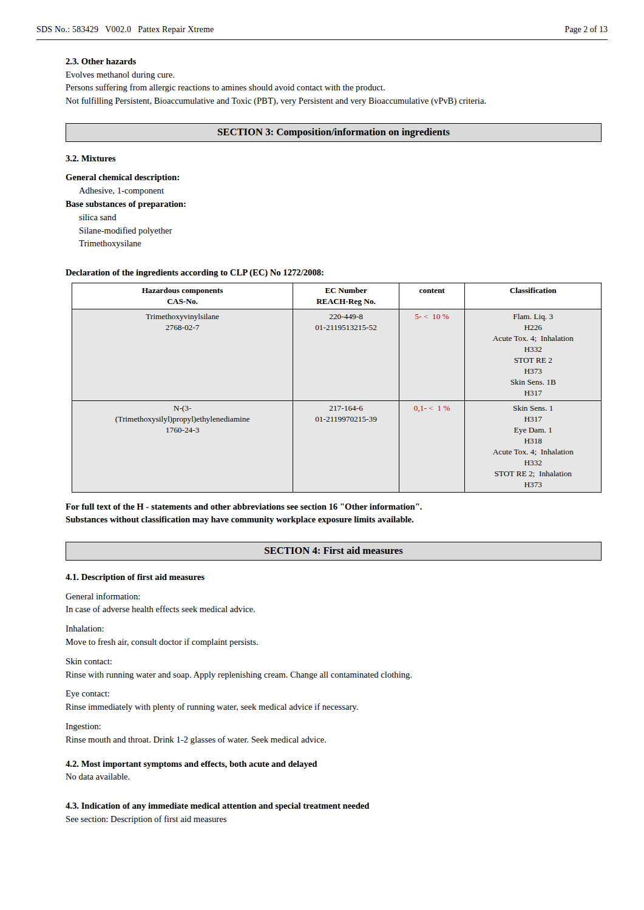SDS No.: 583429 V002.0 Pattex Repair Xtreme
Page 2 of 13
2.3. Other hazards
Evolves methanol during cure.
Persons suffering from allergic reactions to amines should avoid contact with the product.
Not fulfilling Persistent, Bioaccumulative and Toxic (PBT), very Persistent and very Bioaccumulative (vPvB) criteria.
SECTION 3: Composition/information on ingredients
3.2. Mixtures
General chemical description:
Adhesive, 1-component
Base substances of preparation:
silica sand
Silane-modified polyether
Trimethoxysilane
Declaration of the ingredients according to CLP (EC) No 1272/2008:
| | Hazardous components CAS-No. | EC Number REACH-Reg No. | content | Classification |
| --- | --- | --- | --- | --- |
| | Trimethoxyvinylsilane 2768-02-7 | 220-449-8 01-2119513215-52 | 5- < 10 % | Flam. Liq. 3 H226 Acute Tox. 4; Inhalation H332 STOT RE 2 H373 Skin Sens. 1B H317 |
| | N-(3- (Trimethoxysilyl)propyl)ethylenediamine 1760-24-3 | 217-164-6 01-2119970215-39 | 0,1- < 1 % | Skin Sens. 1 H317 Eye Dam. 1 H318 Acute Tox. 4; Inhalation H332 STOT RE 2; Inhalation H373 |
For full text of the H - statements and other abbreviations see section 16 "Other information".
Substances without classification may have community workplace exposure limits available.
SECTION 4: First aid measures
4.1. Description of first aid measures
General information:
In case of adverse health effects seek medical advice.
Inhalation:
Move to fresh air, consult doctor if complaint persists.
Skin contact:
Rinse with running water and soap. Apply replenishing cream. Change all contaminated clothing.
Eye contact:
Rinse immediately with plenty of running water, seek medical advice if necessary.
Ingestion:
Rinse mouth and throat. Drink 1-2 glasses of water. Seek medical advice.
4.2. Most important symptoms and effects, both acute and delayed
No data available.
4.3. Indication of any immediate medical attention and special treatment needed
See section: Description of first aid measures